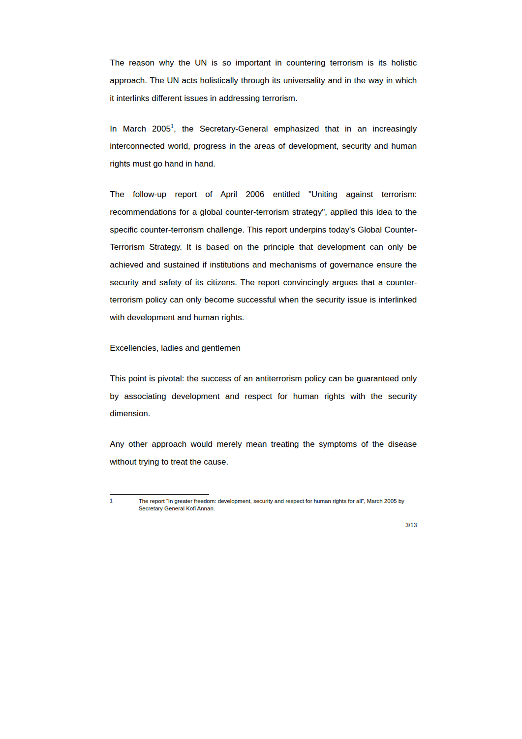The reason why the UN is so important in countering terrorism is its holistic approach. The UN acts holistically through its universality and in the way in which it interlinks different issues in addressing terrorism.
In March 20051, the Secretary-General emphasized that in an increasingly interconnected world, progress in the areas of development, security and human rights must go hand in hand.
The follow-up report of April 2006 entitled "Uniting against terrorism: recommendations for a global counter-terrorism strategy", applied this idea to the specific counter-terrorism challenge. This report underpins today's Global Counter-Terrorism Strategy. It is based on the principle that development can only be achieved and sustained if institutions and mechanisms of governance ensure the security and safety of its citizens. The report convincingly argues that a counter-terrorism policy can only become successful when the security issue is interlinked with development and human rights.
Excellencies, ladies and gentlemen
This point is pivotal: the success of an antiterrorism policy can be guaranteed only by associating development and respect for human rights with the security dimension.
Any other approach would merely mean treating the symptoms of the disease without trying to treat the cause.
1 The report “In greater freedom: development, security and respect for human rights for all”, March 2005 by Secretary General Kofi Annan.
3/13